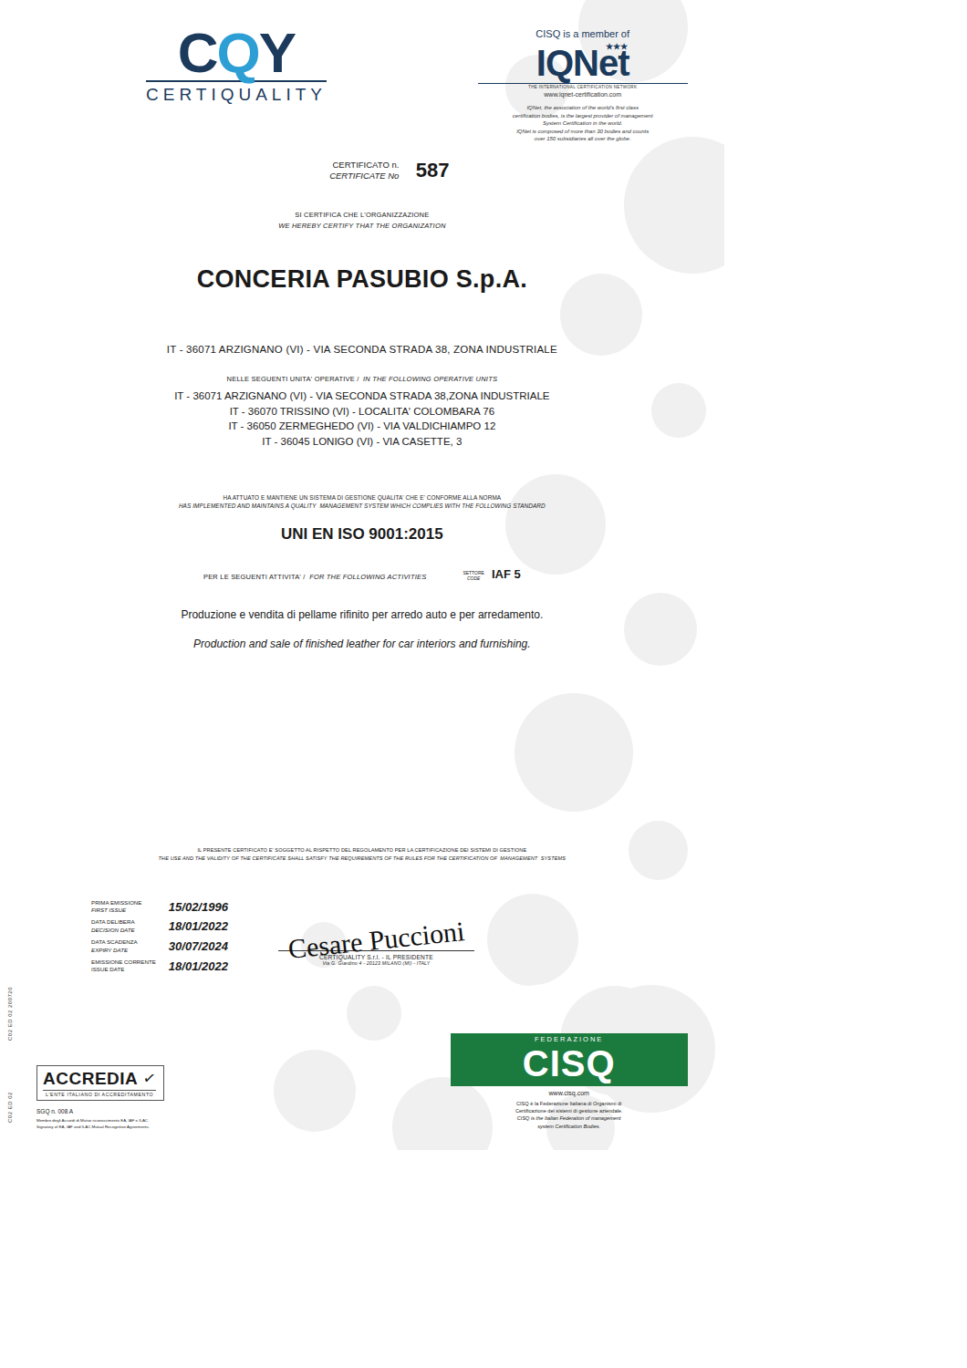CQY
CERTIQUALITY
CISQ is a member of
IQNet★★★
THE INTERNATIONAL CERTIFICATION NETWORK
www.iqnet-certification.com
IQNet, the association of the world's first class
certification bodies, is the largest provider of management
System Certification in the world.
IQNet is composed of more than 30 bodies and counts
over 150 subsidiaries all over the globe.
CERTIFICATO n.
CERTIFICATE No
587
SI CERTIFICA CHE L'ORGANIZZAZIONE
WE HEREBY CERTIFY THAT THE ORGANIZATION
CONCERIA PASUBIO S.p.A.
IT - 36071 ARZIGNANO (VI) - VIA SECONDA STRADA 38, ZONA INDUSTRIALE
NELLE SEGUENTI UNITA' OPERATIVE / IN THE FOLLOWING OPERATIVE UNITS
IT - 36071 ARZIGNANO (VI) - VIA SECONDA STRADA 38,ZONA INDUSTRIALE
IT - 36070 TRISSINO (VI) - LOCALITA' COLOMBARA 76
IT - 36050 ZERMEGHEDO (VI) - VIA VALDICHIAMPO 12
IT - 36045 LONIGO (VI) - VIA CASETTE, 3
HA ATTUATO E MANTIENE UN SISTEMA DI GESTIONE QUALITA' CHE E' CONFORME ALLA NORMA
HAS IMPLEMENTED AND MAINTAINS A QUALITY MANAGEMENT SYSTEM WHICH COMPLIES WITH THE FOLLOWING STANDARD
UNI EN ISO 9001:2015
PER LE SEGUENTI ATTIVITA' / FOR THE FOLLOWING ACTIVITIES
SETTORE
CODE
IAF 5
Produzione e vendita di pellame rifinito per arredo auto e per arredamento.
Production and sale of finished leather for car interiors and furnishing.
IL PRESENTE CERTIFICATO E' SOGGETTO AL RISPETTO DEL REGOLAMENTO PER LA CERTIFICAZIONE DEI SISTEMI DI GESTIONE
THE USE AND THE VALIDITY OF THE CERTIFICATE SHALL SATISFY THE REQUIREMENTS OF THE RULES FOR THE CERTIFICATION OF MANAGEMENT SYSTEMS
| PRIMA EMISSIONE FIRST ISSUE | 15/02/1996 |
| DATA DELIBERA DECISION DATE | 18/01/2022 |
| DATA SCADENZA EXPIRY DATE | 30/07/2024 |
| EMISSIONE CORRENTE ISSUE DATE | 18/01/2022 |
Cesare Puccioni
CERTIQUALITY S.r.l. - IL PRESIDENTE
Via G. Giardino 4 - 20123 MILANO (MI) - ITALY
ACCREDIA✓
L'ENTE ITALIANO DI ACCREDITAMENTO
SGQ n. 008 A
Membro degli Accordi di Mutuo riconoscimento EA, IAF e ILAC.
Signatory of EA, IAF and ILAC Mutual Recognition Agreements.
FEDERAZIONE
CISQ
www.cisq.com
CISQ è la Federazione Italiana di Organismi di
Certificazione dei sistemi di gestione aziendale.
CISQ is the Italian Federation of management
system Certification Bodies.
C02 ED 02 200720
C02 ED 02